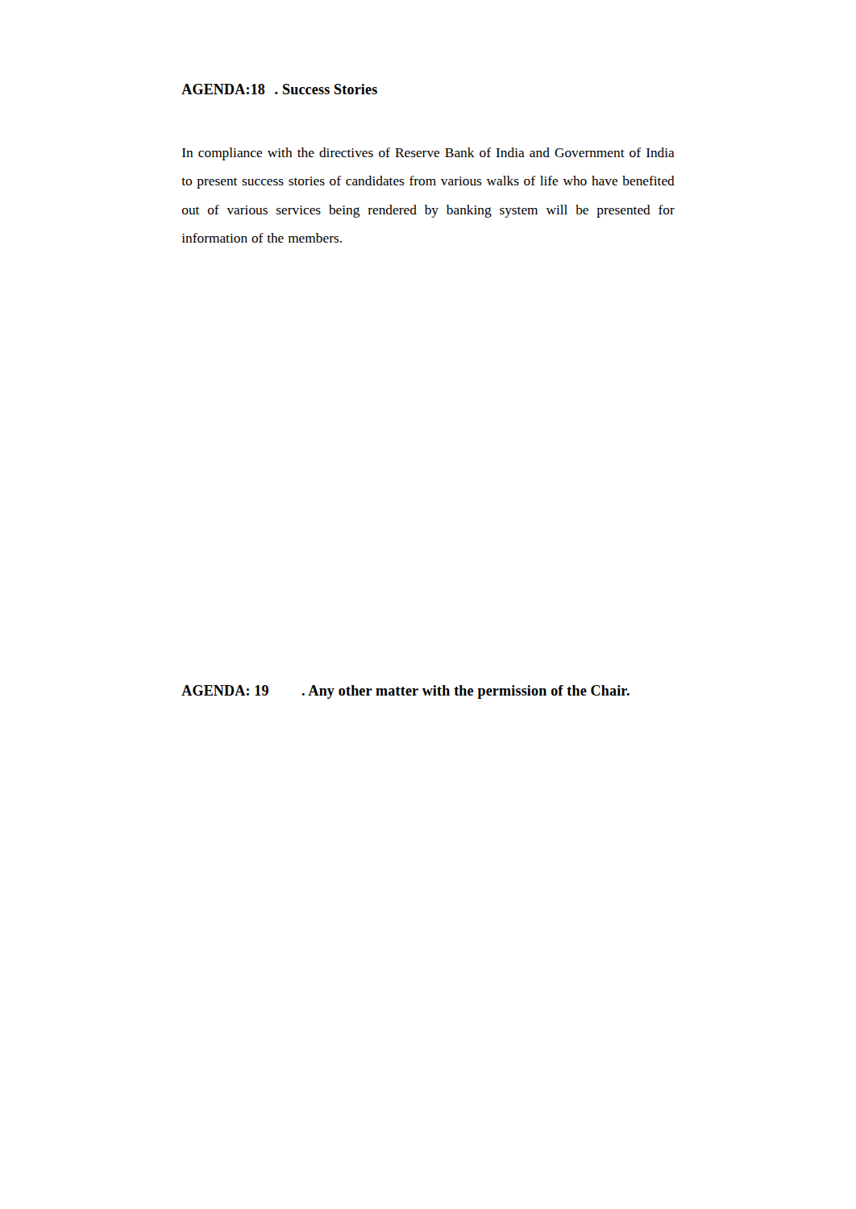AGENDA:18 . Success Stories
In compliance with the directives of Reserve Bank of India and Government of India to present success stories of candidates from various walks of life who have benefited out of various services being rendered by banking system will be presented for information of the members.
AGENDA: 19 . Any other matter with the permission of the Chair.